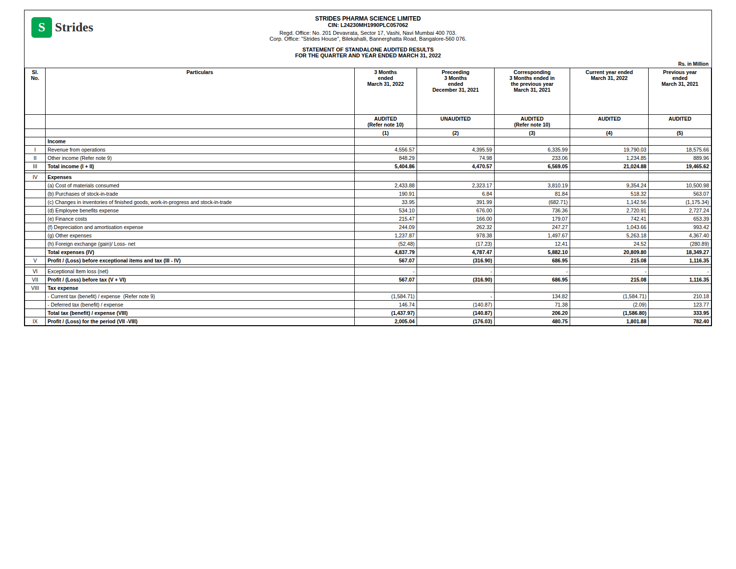S
Strides
STRIDES PHARMA SCIENCE LIMITED
CIN: L24230MH1990PLC057062
Regd. Office: No. 201 Devavrata, Sector 17, Vashi, Navi Mumbai 400 703.
Corp. Office: "Strides House", Bilekahalli, Bannerghatta Road, Bangalore-560 076.
STATEMENT OF STANDALONE AUDITED RESULTS
FOR THE QUARTER AND YEAR ENDED MARCH 31, 2022
Rs. in Million
| Sl. No. | Particulars | 3 Months ended March 31, 2022 | Preceeding 3 Months ended December 31, 2021 | Corresponding 3 Months ended in the previous year March 31, 2021 | Current year ended March 31, 2022 | Previous year ended March 31, 2021 |
| --- | --- | --- | --- | --- | --- | --- |
| | | AUDITED (Refer note 10) | UNAUDITED | AUDITED (Refer note 10) | AUDITED | AUDITED |
| | | (1) | (2) | (3) | (4) | (5) |
| | Income | | | | | |
| I | Revenue from operations | 4,556.57 | 4,395.59 | 6,335.99 | 19,790.03 | 18,575.66 |
| II | Other income (Refer note 9) | 848.29 | 74.98 | 233.06 | 1,234.85 | 889.96 |
| III | Total income (I + II) | 5,404.86 | 4,470.57 | 6,569.05 | 21,024.88 | 19,465.62 |
| IV | Expenses | | | | | |
| | (a) Cost of materials consumed | 2,433.88 | 2,323.17 | 3,810.19 | 9,354.24 | 10,500.98 |
| | (b) Purchases of stock-in-trade | 190.91 | 6.84 | 81.84 | 518.32 | 563.07 |
| | (c) Changes in inventories of finished goods, work-in-progress and stock-in-trade | 33.95 | 391.99 | (682.71) | 1,142.56 | (1,175.34) |
| | (d) Employee benefits expense | 534.10 | 676.00 | 736.36 | 2,720.91 | 2,727.24 |
| | (e) Finance costs | 215.47 | 166.00 | 179.07 | 742.41 | 653.39 |
| | (f) Depreciation and amortisation expense | 244.09 | 262.32 | 247.27 | 1,043.66 | 993.42 |
| | (g) Other expenses | 1,237.87 | 978.38 | 1,497.67 | 5,263.18 | 4,367.40 |
| | (h) Foreign exchange (gain)/ Loss- net | (52.48) | (17.23) | 12.41 | 24.52 | (280.89) |
| | Total expenses (IV) | 4,837.79 | 4,787.47 | 5,882.10 | 20,809.80 | 18,349.27 |
| V | Profit / (Loss) before exceptional items and tax (III - IV) | 567.07 | (316.90) | 686.95 | 215.08 | 1,116.35 |
| VI | Exceptional Item loss (net) | - | - | - | - | - |
| VII | Profit / (Loss) before tax (V + VI) | 567.07 | (316.90) | 686.95 | 215.08 | 1,116.35 |
| VIII | Tax expense | | | | | |
| | - Current tax (benefit) / expense (Refer note 9) | (1,584.71) | - | 134.82 | (1,584.71) | 210.18 |
| | - Deferred tax (benefit) / expense | 146.74 | (140.87) | 71.38 | (2.09) | 123.77 |
| | Total tax (benefit) / expense (VIII) | (1,437.97) | (140.87) | 206.20 | (1,586.80) | 333.95 |
| IX | Profit / (Loss) for the period (VII -VIII) | 2,005.04 | (176.03) | 480.75 | 1,801.88 | 782.40 |